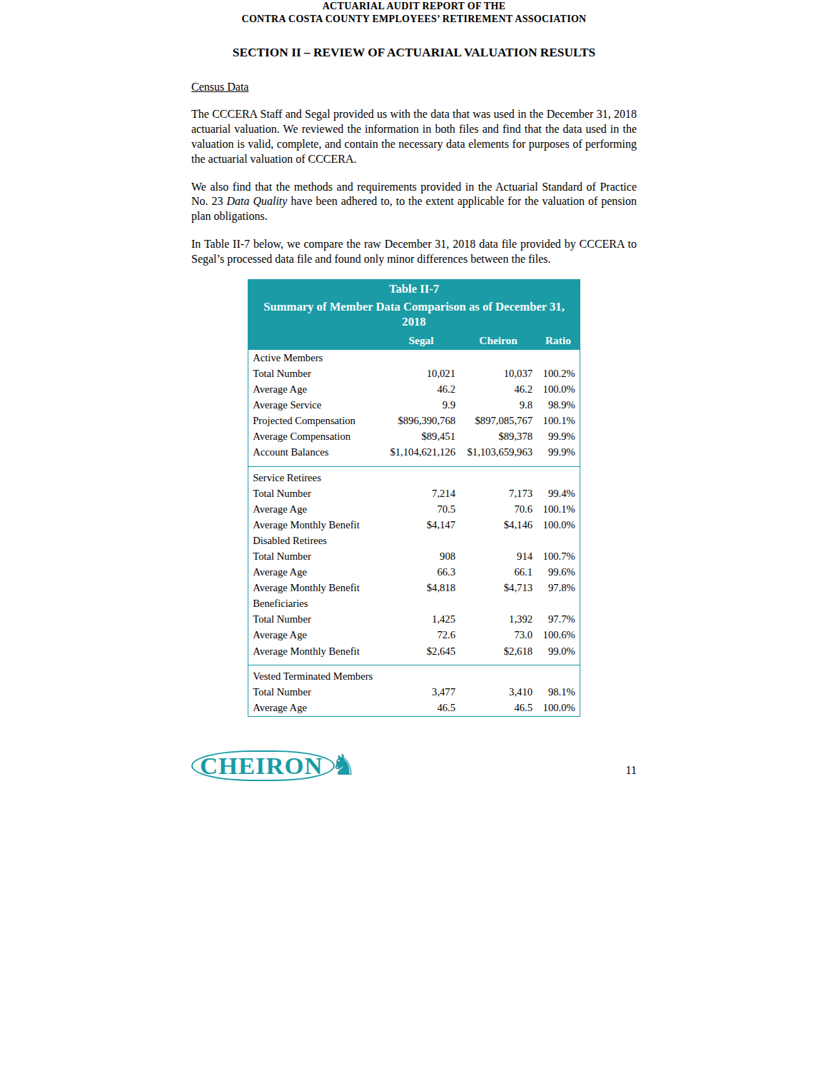ACTUARIAL AUDIT REPORT OF THE
CONTRA COSTA COUNTY EMPLOYEES’ RETIREMENT ASSOCIATION
SECTION II – REVIEW OF ACTUARIAL VALUATION RESULTS
Census Data
The CCCERA Staff and Segal provided us with the data that was used in the December 31, 2018 actuarial valuation. We reviewed the information in both files and find that the data used in the valuation is valid, complete, and contain the necessary data elements for purposes of performing the actuarial valuation of CCCERA.
We also find that the methods and requirements provided in the Actuarial Standard of Practice No. 23 Data Quality have been adhered to, to the extent applicable for the valuation of pension plan obligations.
In Table II-7 below, we compare the raw December 31, 2018 data file provided by CCCERA to Segal’s processed data file and found only minor differences between the files.
| Table II-7 |
| Summary of Member Data Comparison as of December 31, 2018 |
| | Segal | Cheiron | Ratio |
| Active Members | | | |
| Total Number | 10,021 | 10,037 | 100.2% |
| Average Age | 46.2 | 46.2 | 100.0% |
| Average Service | 9.9 | 9.8 | 98.9% |
| Projected Compensation | $896,390,768 | $897,085,767 | 100.1% |
| Average Compensation | $89,451 | $89,378 | 99.9% |
| Account Balances | $1,104,621,126 | $1,103,659,963 | 99.9% |
| Service Retirees | | | |
| Total Number | 7,214 | 7,173 | 99.4% |
| Average Age | 70.5 | 70.6 | 100.1% |
| Average Monthly Benefit | $4,147 | $4,146 | 100.0% |
| Disabled Retirees | | | |
| Total Number | 908 | 914 | 100.7% |
| Average Age | 66.3 | 66.1 | 99.6% |
| Average Monthly Benefit | $4,818 | $4,713 | 97.8% |
| Beneficiaries | | | |
| Total Number | 1,425 | 1,392 | 97.7% |
| Average Age | 72.6 | 73.0 | 100.6% |
| Average Monthly Benefit | $2,645 | $2,618 | 99.0% |
| Vested Terminated Members | | | |
| Total Number | 3,477 | 3,410 | 98.1% |
| Average Age | 46.5 | 46.5 | 100.0% |
CHEIRON♞
11